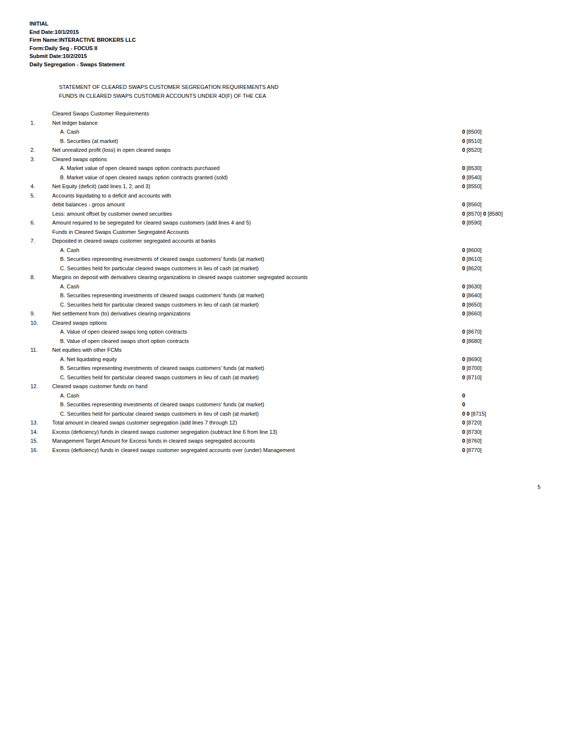INITIAL
End Date:10/1/2015
Firm Name:INTERACTIVE BROKERS LLC
Form:Daily Seg - FOCUS II
Submit Date:10/2/2015
Daily Segregation - Swaps Statement
STATEMENT OF CLEARED SWAPS CUSTOMER SEGREGATION REQUIREMENTS AND
FUNDS IN CLEARED SWAPS CUSTOMER ACCOUNTS UNDER 4D(F) OF THE CEA
| | Cleared Swaps Customer Requirements | |
| 1. | Net ledger balance | |
| | A. Cash | 0 [8500] |
| | B. Securities (at market) | 0 [8510] |
| 2. | Net unrealized profit (loss) in open cleared swaps | 0 [8520] |
| 3. | Cleared swaps options | |
| | A. Market value of open cleared swaps option contracts purchased | 0 [8530] |
| | B. Market value of open cleared swaps option contracts granted (sold) | 0 [8540] |
| 4. | Net Equity (deficit) (add lines 1, 2, and 3) | 0 [8550] |
| 5. | Accounts liquidating to a deficit and accounts with | |
| | debit balances - gross amount | 0 [8560] |
| | Less: amount offset by customer owned securities | 0 [8570] 0 [8580] |
| 6. | Amount required to be segregated for cleared swaps customers (add lines 4 and 5) | 0 [8590] |
| | Funds in Cleared Swaps Customer Segregated Accounts | |
| 7. | Deposited in cleared swaps customer segregated accounts at banks | |
| | A. Cash | 0 [8600] |
| | B. Securities representing investments of cleared swaps customers' funds (at market) | 0 [8610] |
| | C. Securities held for particular cleared swaps customers in lieu of cash (at market) | 0 [8620] |
| 8. | Margins on deposit with derivatives clearing organizations in cleared swaps customer segregated accounts | |
| | A. Cash | 0 [8630] |
| | B. Securities representing investments of cleared swaps customers' funds (at market) | 0 [8640] |
| | C. Securities held for particular cleared swaps customers in lieu of cash (at market) | 0 [8650] |
| 9. | Net settlement from (to) derivatives clearing organizations | 0 [8660] |
| 10. | Cleared swaps options | |
| | A. Value of open cleared swaps long option contracts | 0 [8670] |
| | B. Value of open cleared swaps short option contracts | 0 [8680] |
| 11. | Net equities with other FCMs | |
| | A. Net liquidating equity | 0 [8690] |
| | B. Securities representing investments of cleared swaps customers' funds (at market) | 0 [8700] |
| | C. Securities held for particular cleared swaps customers in lieu of cash (at market) | 0 [8710] |
| 12. | Cleared swaps customer funds on hand | |
| | A. Cash | 0 |
| | B. Securities representing investments of cleared swaps customers' funds (at market) | 0 |
| | C. Securities held for particular cleared swaps customers in lieu of cash (at market) | 0 0 [8715] |
| 13. | Total amount in cleared swaps customer segregation (add lines 7 through 12) | 0 [8720] |
| 14. | Excess (deficiency) funds in cleared swaps customer segregation (subtract line 6 from line 13) | 0 [8730] |
| 15. | Management Target Amount for Excess funds in cleared swaps segregated accounts | 0 [8760] |
| 16. | Excess (deficiency) funds in cleared swaps customer segregated accounts over (under) Management | 0 [8770] |
5